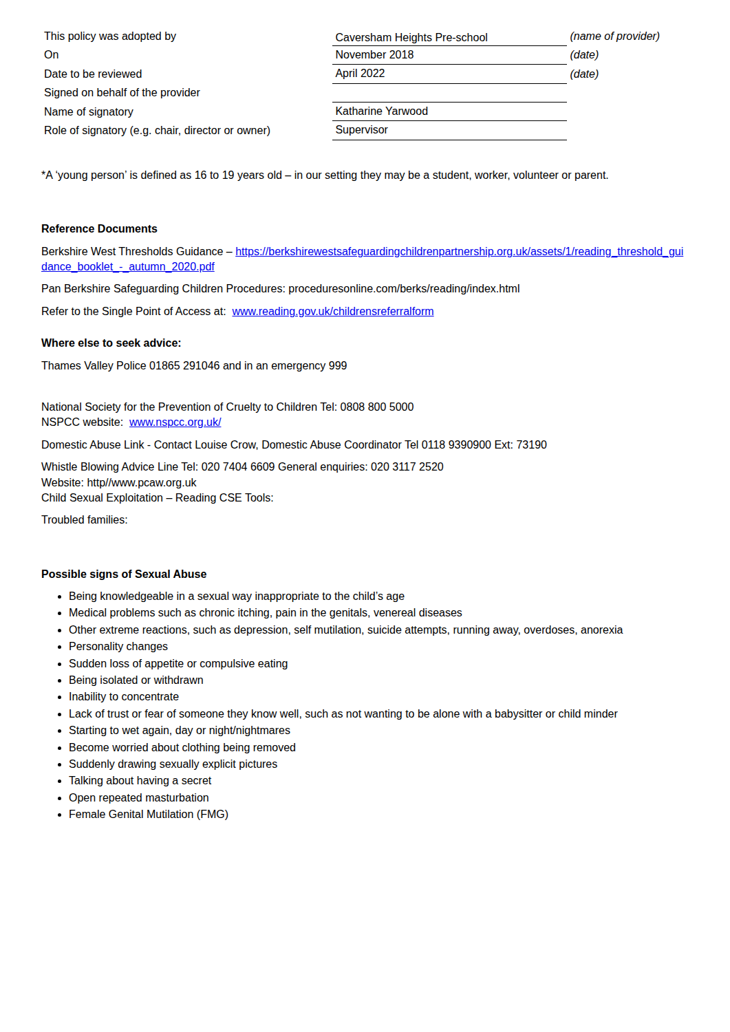| This policy was adopted by | Caversham Heights Pre-school | (name of provider) |
| On | November 2018 | (date) |
| Date to be reviewed | April 2022 | (date) |
| Signed on behalf of the provider | | |
| Name of signatory | Katharine Yarwood | |
| Role of signatory (e.g. chair, director or owner) | Supervisor | |
*A ‘young person’ is defined as 16 to 19 years old – in our setting they may be a student, worker, volunteer or parent.
Reference Documents
Berkshire West Thresholds Guidance – https://berkshirewestsafeguardingchildrenpartnership.org.uk/assets/1/reading_threshold_guidance_booklet_-_autumn_2020.pdf
Pan Berkshire Safeguarding Children Procedures: proceduresonline.com/berks/reading/index.html
Refer to the Single Point of Access at: www.reading.gov.uk/childrensreferralform
Where else to seek advice:
Thames Valley Police 01865 291046 and in an emergency 999
National Society for the Prevention of Cruelty to Children Tel: 0808 800 5000
NSPCC website: www.nspcc.org.uk/
Domestic Abuse Link - Contact Louise Crow, Domestic Abuse Coordinator Tel 0118 9390900 Ext: 73190
Whistle Blowing Advice Line Tel: 020 7404 6609 General enquiries: 020 3117 2520
Website: http//www.pcaw.org.uk
Child Sexual Exploitation – Reading CSE Tools:
Troubled families:
Possible signs of Sexual Abuse
Being knowledgeable in a sexual way inappropriate to the child’s age
Medical problems such as chronic itching, pain in the genitals, venereal diseases
Other extreme reactions, such as depression, self mutilation, suicide attempts, running away, overdoses, anorexia
Personality changes
Sudden loss of appetite or compulsive eating
Being isolated or withdrawn
Inability to concentrate
Lack of trust or fear of someone they know well, such as not wanting to be alone with a babysitter or child minder
Starting to wet again, day or night/nightmares
Become worried about clothing being removed
Suddenly drawing sexually explicit pictures
Talking about having a secret
Open repeated masturbation
Female Genital Mutilation (FMG)